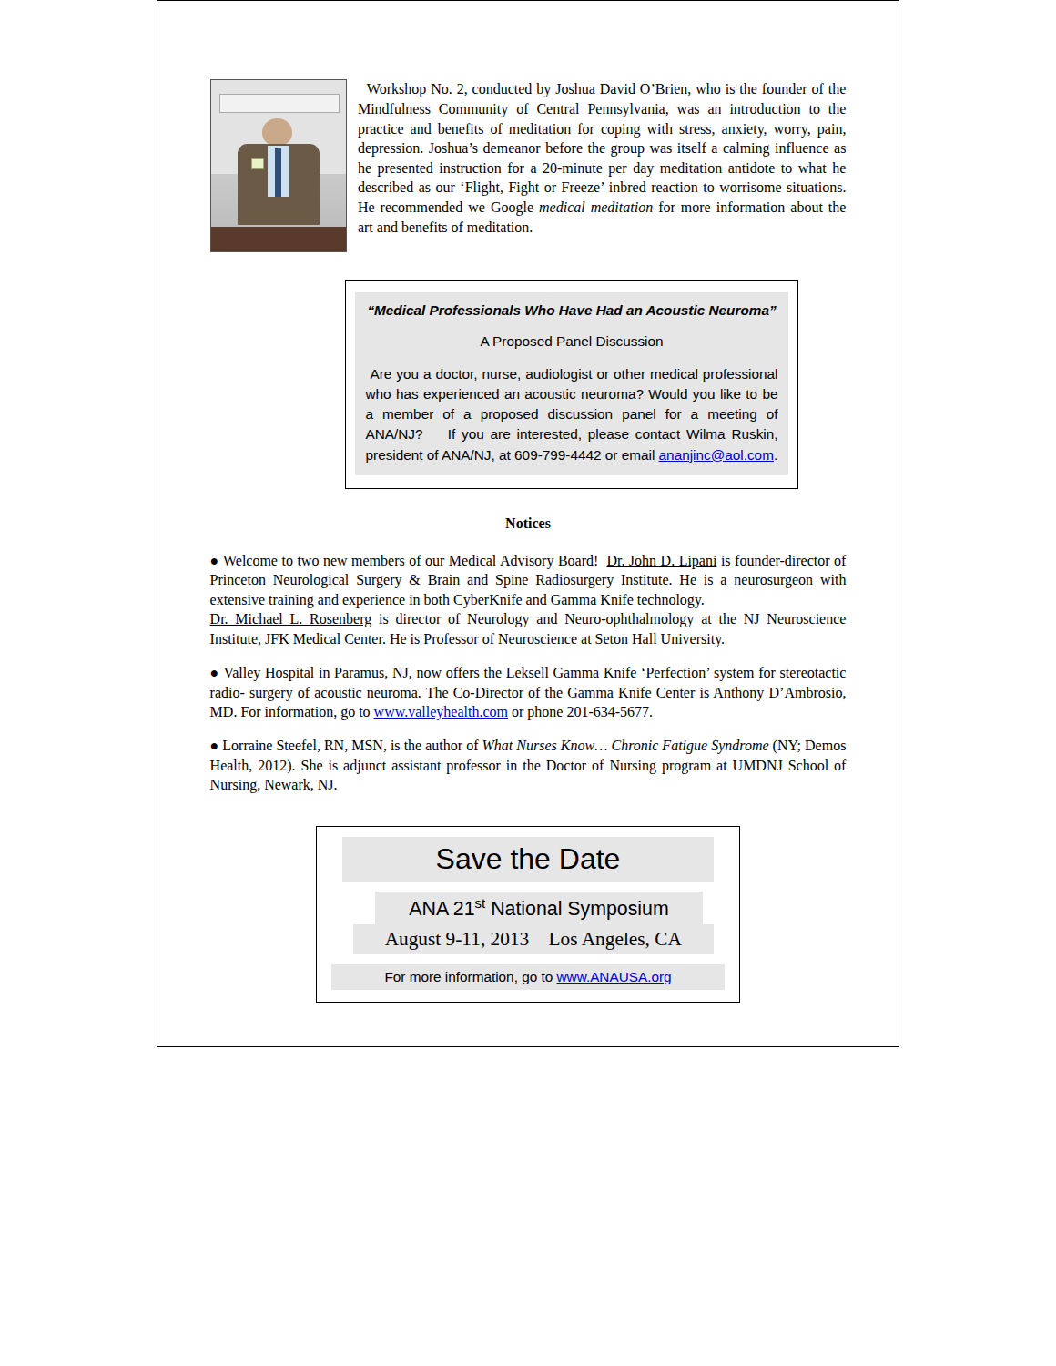Workshop No. 2, conducted by Joshua David O’Brien, who is the founder of the Mindfulness Community of Central Pennsylvania, was an introduction to the practice and benefits of meditation for coping with stress, anxiety, worry, pain, depression. Joshua’s demeanor before the group was itself a calming influence as he presented instruction for a 20-minute per day meditation antidote to what he described as our ‘Flight, Fight or Freeze’ inbred reaction to worrisome situations. He recommended we Google medical meditation for more information about the art and benefits of meditation.
“Medical Professionals Who Have Had an Acoustic Neuroma”
A Proposed Panel Discussion
Are you a doctor, nurse, audiologist or other medical professional who has experienced an acoustic neuroma? Would you like to be a member of a proposed discussion panel for a meeting of ANA/NJ? If you are interested, please contact Wilma Ruskin, president of ANA/NJ, at 609-799-4442 or email ananjinc@aol.com.
Notices
● Welcome to two new members of our Medical Advisory Board! Dr. John D. Lipani is founder-director of Princeton Neurological Surgery & Brain and Spine Radiosurgery Institute. He is a neurosurgeon with extensive training and experience in both CyberKnife and Gamma Knife technology.
Dr. Michael L. Rosenberg is director of Neurology and Neuro-ophthalmology at the NJ Neuroscience Institute, JFK Medical Center. He is Professor of Neuroscience at Seton Hall University.
● Valley Hospital in Paramus, NJ, now offers the Leksell Gamma Knife ‘Perfection’ system for stereotactic radio- surgery of acoustic neuroma. The Co-Director of the Gamma Knife Center is Anthony D’Ambrosio, MD. For information, go to www.valleyhealth.com or phone 201-634-5677.
● Lorraine Steefel, RN, MSN, is the author of What Nurses Know… Chronic Fatigue Syndrome (NY; Demos Health, 2012). She is adjunct assistant professor in the Doctor of Nursing program at UMDNJ School of Nursing, Newark, NJ.
Save the Date
ANA 21st National Symposium
August 9-11, 2013 Los Angeles, CA
For more information, go to www.ANAUSA.org